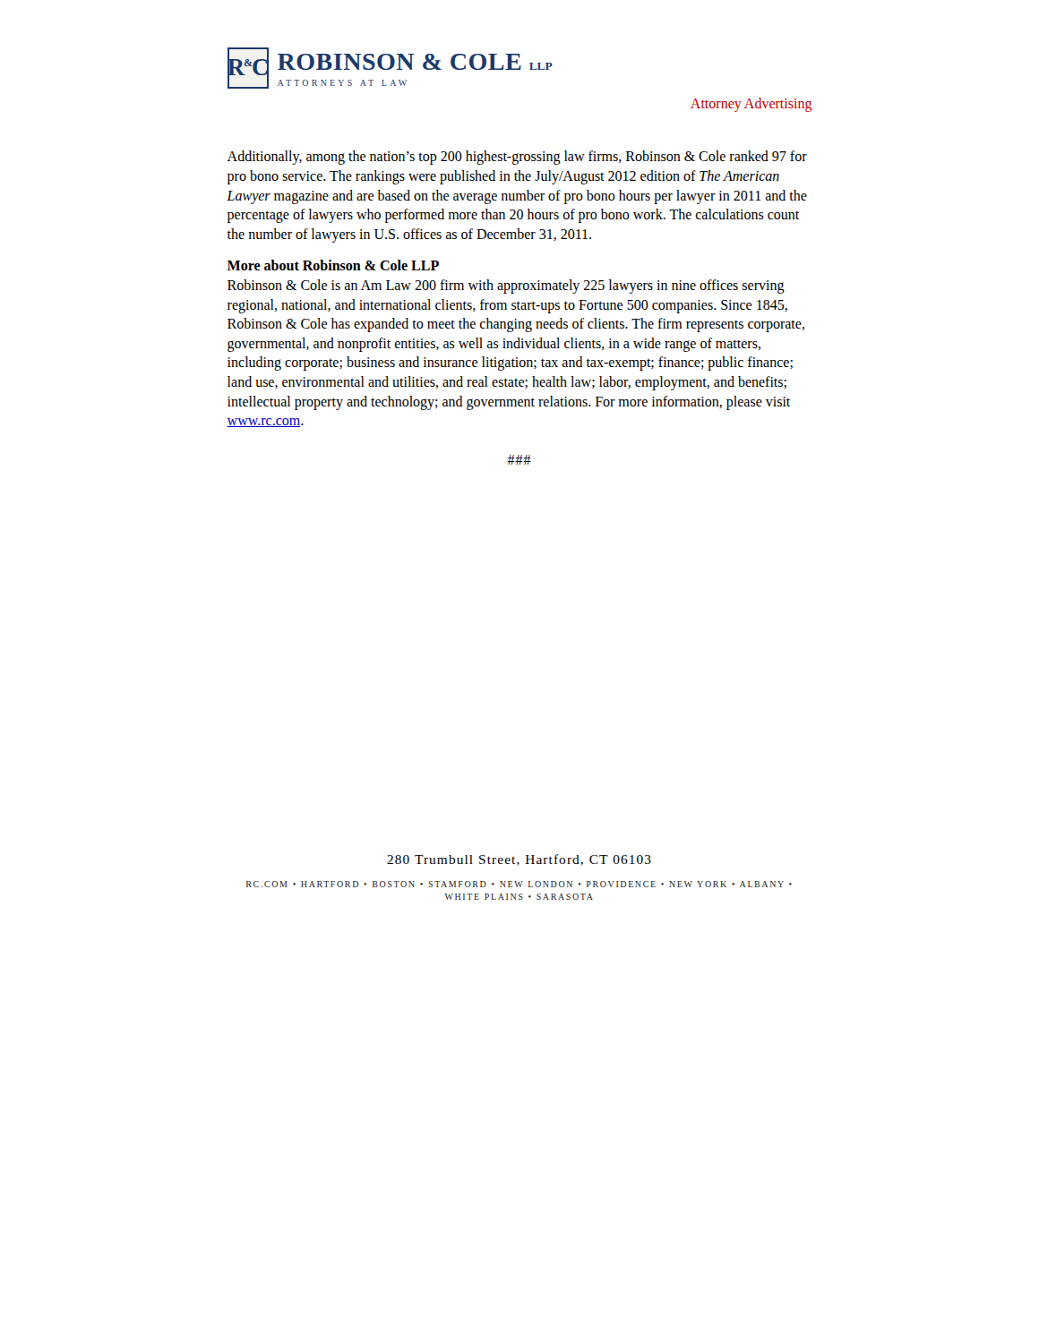R&C
ROBINSON & COLE LLP
ATTORNEYS AT LAW
Attorney Advertising
Additionally, among the nation’s top 200 highest-grossing law firms, Robinson & Cole ranked 97 for pro bono service. The rankings were published in the July/August 2012 edition of The American Lawyer magazine and are based on the average number of pro bono hours per lawyer in 2011 and the percentage of lawyers who performed more than 20 hours of pro bono work. The calculations count the number of lawyers in U.S. offices as of December 31, 2011.
More about Robinson & Cole LLP
Robinson & Cole is an Am Law 200 firm with approximately 225 lawyers in nine offices serving regional, national, and international clients, from start-ups to Fortune 500 companies. Since 1845, Robinson & Cole has expanded to meet the changing needs of clients. The firm represents corporate, governmental, and nonprofit entities, as well as individual clients, in a wide range of matters, including corporate; business and insurance litigation; tax and tax-exempt; finance; public finance; land use, environmental and utilities, and real estate; health law; labor, employment, and benefits; intellectual property and technology; and government relations. For more information, please visit www.rc.com.
###
280 Trumbull Street, Hartford, CT 06103
RC.COM • HARTFORD • BOSTON • STAMFORD • NEW LONDON • PROVIDENCE • NEW YORK • ALBANY • WHITE PLAINS • SARASOTA